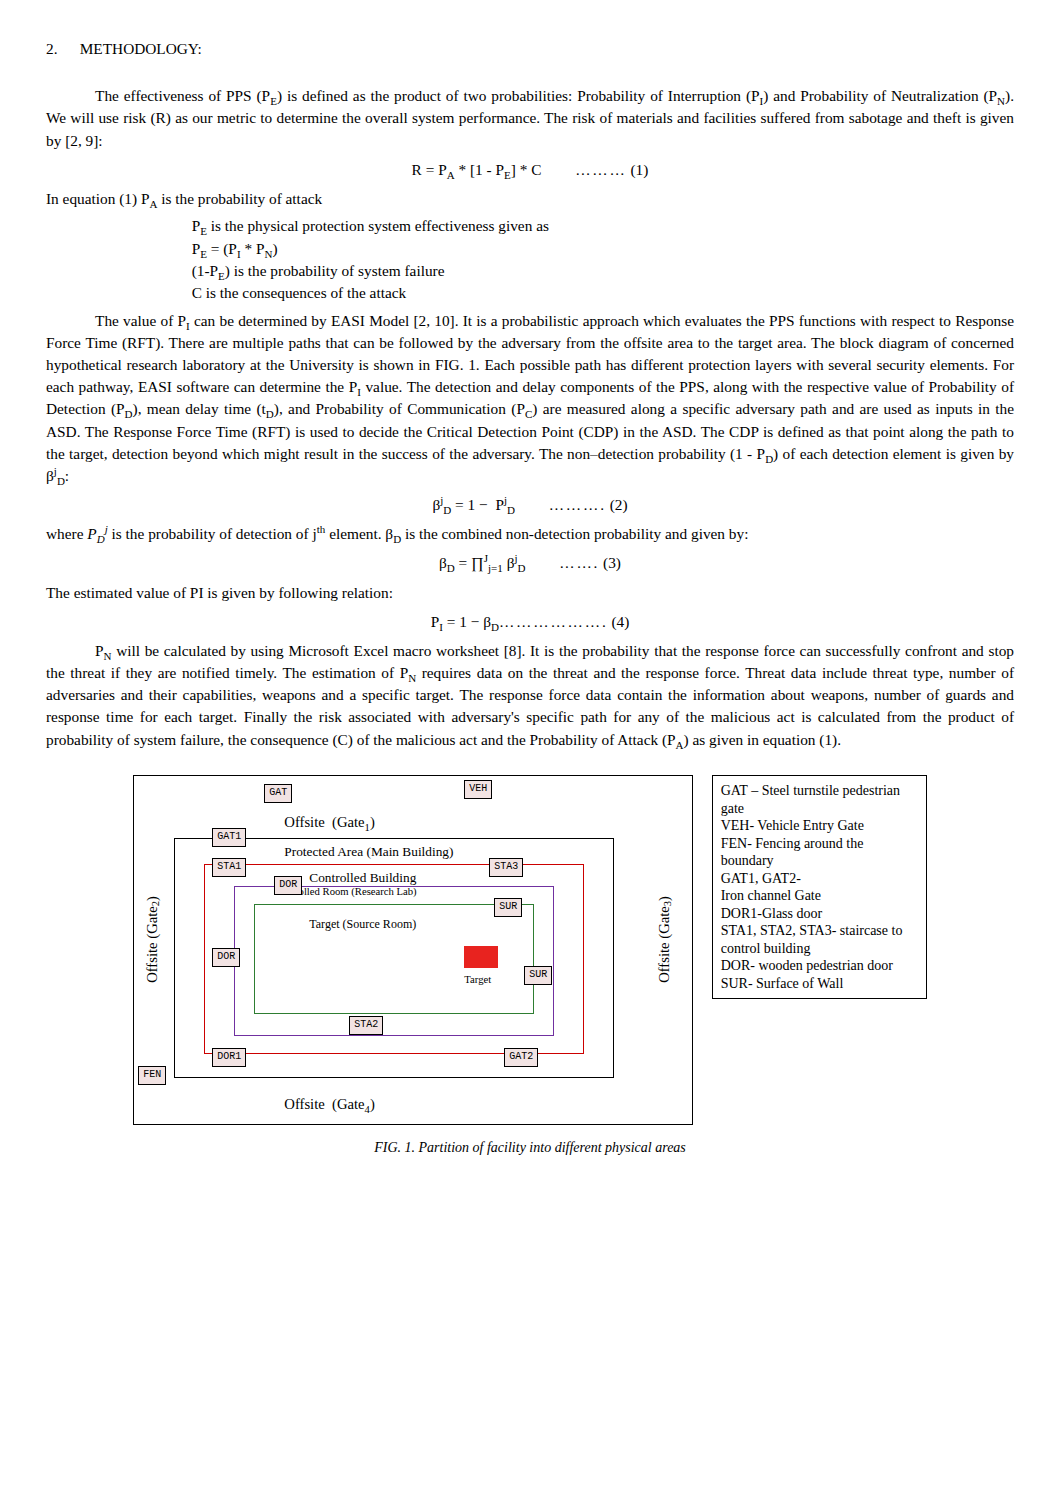2. METHODOLOGY:
The effectiveness of PPS (PE) is defined as the product of two probabilities: Probability of Interruption (PI) and Probability of Neutralization (PN). We will use risk (R) as our metric to determine the overall system performance. The risk of materials and facilities suffered from sabotage and theft is given by [2, 9]:
R = PA * [1 - PE] * C……… (1)
In equation (1) PA is the probability of attack
PE is the physical protection system effectiveness given as
PE = (PI * PN)
(1-PE) is the probability of system failure
C is the consequences of the attack
The value of PI can be determined by EASI Model [2, 10]. It is a probabilistic approach which evaluates the PPS functions with respect to Response Force Time (RFT). There are multiple paths that can be followed by the adversary from the offsite area to the target area. The block diagram of concerned hypothetical research laboratory at the University is shown in FIG. 1. Each possible path has different protection layers with several security elements. For each pathway, EASI software can determine the PI value. The detection and delay components of the PPS, along with the respective value of Probability of Detection (PD), mean delay time (tD), and Probability of Communication (PC) are measured along a specific adversary path and are used as inputs in the ASD. The Response Force Time (RFT) is used to decide the Critical Detection Point (CDP) in the ASD. The CDP is defined as that point along the path to the target, detection beyond which might result in the success of the adversary. The non–detection probability (1 - PD) of each detection element is given by βjD:
βjD = 1 − PjD………. (2)
where PDj is the probability of detection of jth element. βD is the combined non-detection probability and given by:
βD = ∏Jj=1 βjD……. (3)
The estimated value of PI is given by following relation:
PI = 1 − βD………………. (4)
PN will be calculated by using Microsoft Excel macro worksheet [8]. It is the probability that the response force can successfully confront and stop the threat if they are notified timely. The estimation of PN requires data on the threat and the response force. Threat data include threat type, number of adversaries and their capabilities, weapons and a specific target. The response force data contain the information about weapons, number of guards and response time for each target. Finally the risk associated with adversary's specific path for any of the malicious act is calculated from the product of probability of system failure, the consequence (C) of the malicious act and the Probability of Attack (PA) as given in equation (1).
Offsite (Gate1)
Offsite (Gate4)
Offsite (Gate2)
Offsite (Gate3)
Protected Area (Main Building)
Controlled Building
Controlled Room (Research Lab)
Target (Source Room)
Target
GAT
VEH
GAT1
STA1
STA3
DOR
SUR
DOR
SUR
STA2
DOR1
GAT2
FEN
GAT – Steel turnstile pedestrian gate
VEH- Vehicle Entry Gate
FEN- Fencing around the boundary
GAT1, GAT2-
Iron channel Gate
DOR1-Glass door
STA1, STA2, STA3- staircase to control building
DOR- wooden pedestrian door
SUR- Surface of Wall
FIG. 1. Partition of facility into different physical areas